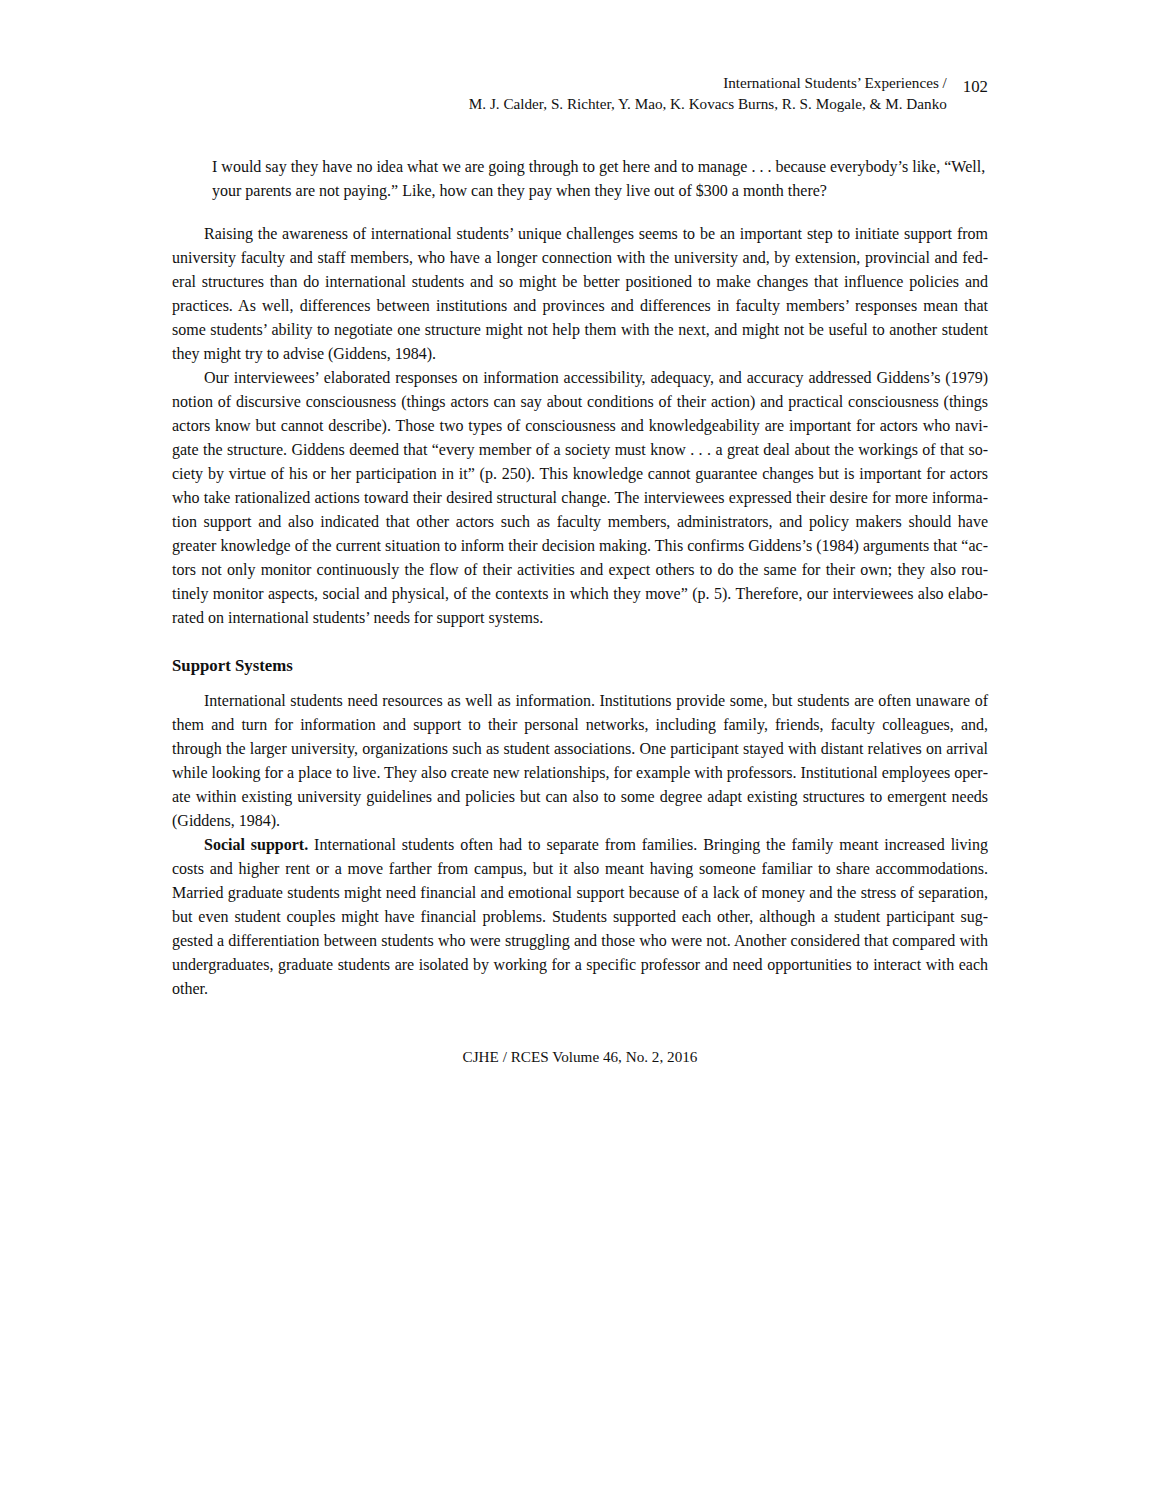International Students’ Experiences /
M. J. Calder, S. Richter, Y. Mao, K. Kovacs Burns, R. S. Mogale, & M. Danko
102
I would say they have no idea what we are going through to get here and to manage . . . because everybody’s like, “Well, your parents are not paying.” Like, how can they pay when they live out of $300 a month there?
Raising the awareness of international students’ unique challenges seems to be an important step to initiate support from university faculty and staff members, who have a longer connection with the university and, by extension, provincial and federal structures than do international students and so might be better positioned to make changes that influence policies and practices. As well, differences between institutions and provinces and differences in faculty members’ responses mean that some students’ ability to negotiate one structure might not help them with the next, and might not be useful to another student they might try to advise (Giddens, 1984).
Our interviewees’ elaborated responses on information accessibility, adequacy, and accuracy addressed Giddens’s (1979) notion of discursive consciousness (things actors can say about conditions of their action) and practical consciousness (things actors know but cannot describe). Those two types of consciousness and knowledgeability are important for actors who navigate the structure. Giddens deemed that “every member of a society must know . . . a great deal about the workings of that society by virtue of his or her participation in it” (p. 250). This knowledge cannot guarantee changes but is important for actors who take rationalized actions toward their desired structural change. The interviewees expressed their desire for more information support and also indicated that other actors such as faculty members, administrators, and policy makers should have greater knowledge of the current situation to inform their decision making. This confirms Giddens’s (1984) arguments that “actors not only monitor continuously the flow of their activities and expect others to do the same for their own; they also routinely monitor aspects, social and physical, of the contexts in which they move” (p. 5). Therefore, our interviewees also elaborated on international students’ needs for support systems.
Support Systems
International students need resources as well as information. Institutions provide some, but students are often unaware of them and turn for information and support to their personal networks, including family, friends, faculty colleagues, and, through the larger university, organizations such as student associations. One participant stayed with distant relatives on arrival while looking for a place to live. They also create new relationships, for example with professors. Institutional employees operate within existing university guidelines and policies but can also to some degree adapt existing structures to emergent needs (Giddens, 1984).
Social support. International students often had to separate from families. Bringing the family meant increased living costs and higher rent or a move farther from campus, but it also meant having someone familiar to share accommodations. Married graduate students might need financial and emotional support because of a lack of money and the stress of separation, but even student couples might have financial problems. Students supported each other, although a student participant suggested a differentiation between students who were struggling and those who were not. Another considered that compared with undergraduates, graduate students are isolated by working for a specific professor and need opportunities to interact with each other.
CJHE / RCES Volume 46, No. 2, 2016